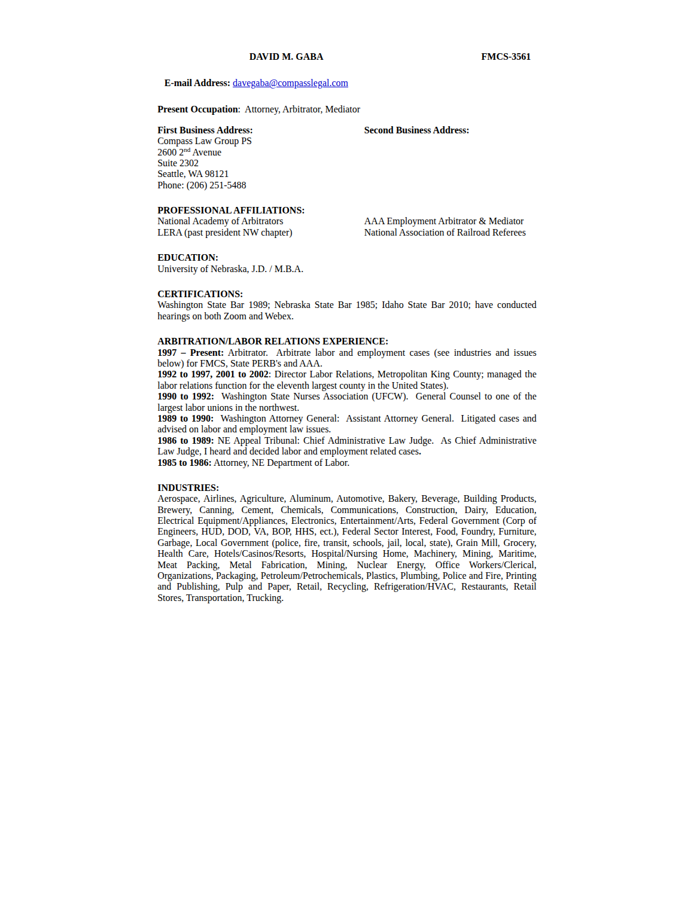DAVID M. GABA FMCS-3561
E-mail Address: davegaba@compasslegal.com
Present Occupation: Attorney, Arbitrator, Mediator
First Business Address:
Compass Law Group PS
2600 2nd Avenue
Suite 2302
Seattle, WA 98121
Phone: (206) 251-5488
Second Business Address:
PROFESSIONAL AFFILIATIONS:
National Academy of Arbitrators
LERA (past president NW chapter)
AAA Employment Arbitrator & Mediator
National Association of Railroad Referees
EDUCATION:
University of Nebraska, J.D. / M.B.A.
CERTIFICATIONS:
Washington State Bar 1989; Nebraska State Bar 1985; Idaho State Bar 2010; have conducted hearings on both Zoom and Webex.
ARBITRATION/LABOR RELATIONS EXPERIENCE:
1997 – Present: Arbitrator. Arbitrate labor and employment cases (see industries and issues below) for FMCS, State PERB's and AAA.
1992 to 1997, 2001 to 2002: Director Labor Relations, Metropolitan King County; managed the labor relations function for the eleventh largest county in the United States).
1990 to 1992: Washington State Nurses Association (UFCW). General Counsel to one of the largest labor unions in the northwest.
1989 to 1990: Washington Attorney General: Assistant Attorney General. Litigated cases and advised on labor and employment law issues.
1986 to 1989: NE Appeal Tribunal: Chief Administrative Law Judge. As Chief Administrative Law Judge, I heard and decided labor and employment related cases.
1985 to 1986: Attorney, NE Department of Labor.
INDUSTRIES:
Aerospace, Airlines, Agriculture, Aluminum, Automotive, Bakery, Beverage, Building Products, Brewery, Canning, Cement, Chemicals, Communications, Construction, Dairy, Education, Electrical Equipment/Appliances, Electronics, Entertainment/Arts, Federal Government (Corp of Engineers, HUD, DOD, VA, BOP, HHS, ect.), Federal Sector Interest, Food, Foundry, Furniture, Garbage, Local Government (police, fire, transit, schools, jail, local, state), Grain Mill, Grocery, Health Care, Hotels/Casinos/Resorts, Hospital/Nursing Home, Machinery, Mining, Maritime, Meat Packing, Metal Fabrication, Mining, Nuclear Energy, Office Workers/Clerical, Organizations, Packaging, Petroleum/Petrochemicals, Plastics, Plumbing, Police and Fire, Printing and Publishing, Pulp and Paper, Retail, Recycling, Refrigeration/HVAC, Restaurants, Retail Stores, Transportation, Trucking.